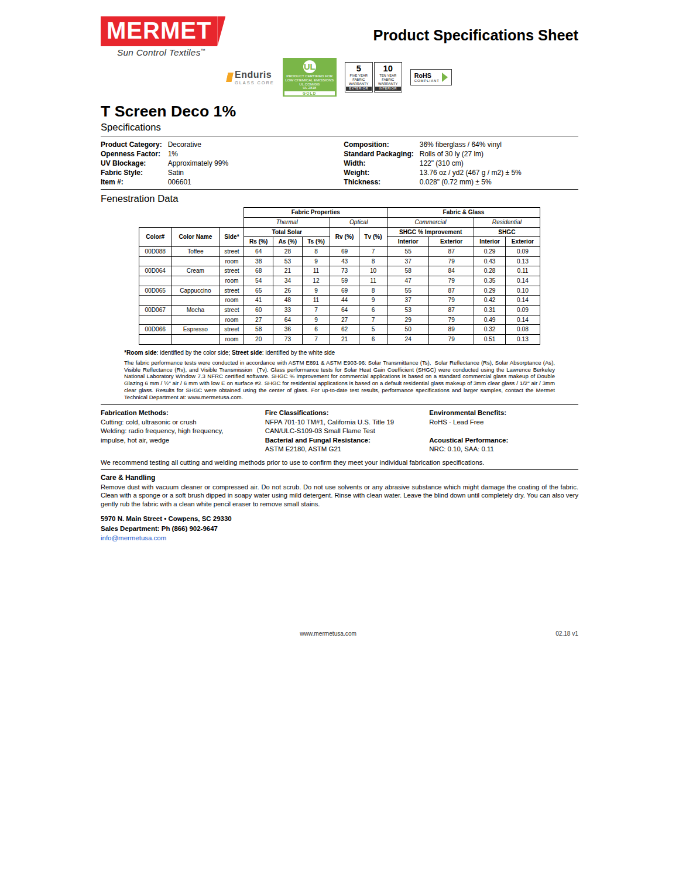MERMET
Sun Control Textiles™
Product Specifications Sheet
EndurisGLASS CORE
UL
PRODUCT CERTIFIED FOR
LOW CHEMICAL EMISSIONS
UL.COM/GG
UL 2818
GOLD
5 FIVE YEAR
FABRIC WARRANTY
EXTERIOR
10 TEN YEAR
FABRIC WARRANTY
INTERIOR
RoHSCOMPLIANT
T Screen Deco 1%
Specifications
| Product Category: | Decorative |
| Openness Factor: | 1% |
| UV Blockage: | Approximately 99% |
| Fabric Style: | Satin |
| Item #: | 006601 |
| Composition: | 36% fiberglass / 64% vinyl |
| Standard Packaging: | Rolls of 30 ly (27 lm) |
| Width: | 122" (310 cm) |
| Weight: | 13.76 oz / yd2 (467 g / m2) ± 5% |
| Thickness: | 0.028" (0.72 mm) ± 5% |
Fenestration Data
| | Fabric Properties | Fabric & Glass |
| --- | --- | --- |
| | Thermal | Optical | Commercial | Residential |
| Color# | Color Name | Side* | Total Solar | Rv (%) | Tv (%) | SHGC % Improvement | SHGC |
| Rs (%) | As (%) | Ts (%) | Interior | Exterior | Interior | Exterior |
| 00D088 | Toffee | street | 64 | 28 | 8 | 69 | 7 | 55 | 87 | 0.29 | 0.09 |
| | | room | 38 | 53 | 9 | 43 | 8 | 37 | 79 | 0.43 | 0.13 |
| 00D064 | Cream | street | 68 | 21 | 11 | 73 | 10 | 58 | 84 | 0.28 | 0.11 |
| | | room | 54 | 34 | 12 | 59 | 11 | 47 | 79 | 0.35 | 0.14 |
| 00D065 | Cappuccino | street | 65 | 26 | 9 | 69 | 8 | 55 | 87 | 0.29 | 0.10 |
| | | room | 41 | 48 | 11 | 44 | 9 | 37 | 79 | 0.42 | 0.14 |
| 00D067 | Mocha | street | 60 | 33 | 7 | 64 | 6 | 53 | 87 | 0.31 | 0.09 |
| | | room | 27 | 64 | 9 | 27 | 7 | 29 | 79 | 0.49 | 0.14 |
| 00D066 | Espresso | street | 58 | 36 | 6 | 62 | 5 | 50 | 89 | 0.32 | 0.08 |
| | | room | 20 | 73 | 7 | 21 | 6 | 24 | 79 | 0.51 | 0.13 |
*Room side: identified by the color side; Street side: identified by the white side
The fabric performance tests were conducted in accordance with ASTM E891 & ASTM E903-96: Solar Transmittance (Ts), Solar Reflectance (Rs), Solar Absorptance (As), Visible Reflectance (Rv), and Visible Transmission (Tv). Glass performance tests for Solar Heat Gain Coefficient (SHGC) were conducted using the Lawrence Berkeley National Laboratory Window 7.3 NFRC certified software. SHGC % improvement for commercial applications is based on a standard commercial glass makeup of Double Glazing 6 mm / ½" air / 6 mm with low E on surface #2. SHGC for residential applications is based on a default residential glass makeup of 3mm clear glass / 1/2" air / 3mm clear glass. Results for SHGC were obtained using the center of glass. For up-to-date test results, performance specifications and larger samples, contact the Mermet Technical Department at: www.mermetusa.com.
Fabrication Methods:
Cutting: cold, ultrasonic or crush
Welding: radio frequency, high frequency, impulse, hot air, wedge
Fire Classifications:
NFPA 701-10 TM#1, California U.S. Title 19
CAN/ULC-S109-03 Small Flame Test
Bacterial and Fungal Resistance:
ASTM E2180, ASTM G21
Environmental Benefits:
RoHS - Lead Free
Acoustical Performance:
NRC: 0.10, SAA: 0.11
We recommend testing all cutting and welding methods prior to use to confirm they meet your individual fabrication specifications.
Care & Handling
Remove dust with vacuum cleaner or compressed air. Do not scrub. Do not use solvents or any abrasive substance which might damage the coating of the fabric. Clean with a sponge or a soft brush dipped in soapy water using mild detergent. Rinse with clean water. Leave the blind down until completely dry. You can also very gently rub the fabric with a clean white pencil eraser to remove small stains.
5970 N. Main Street • Cowpens, SC 29330
Sales Department: Ph (866) 902-9647
info@mermetusa.com
www.mermetusa.com 02.18 v1